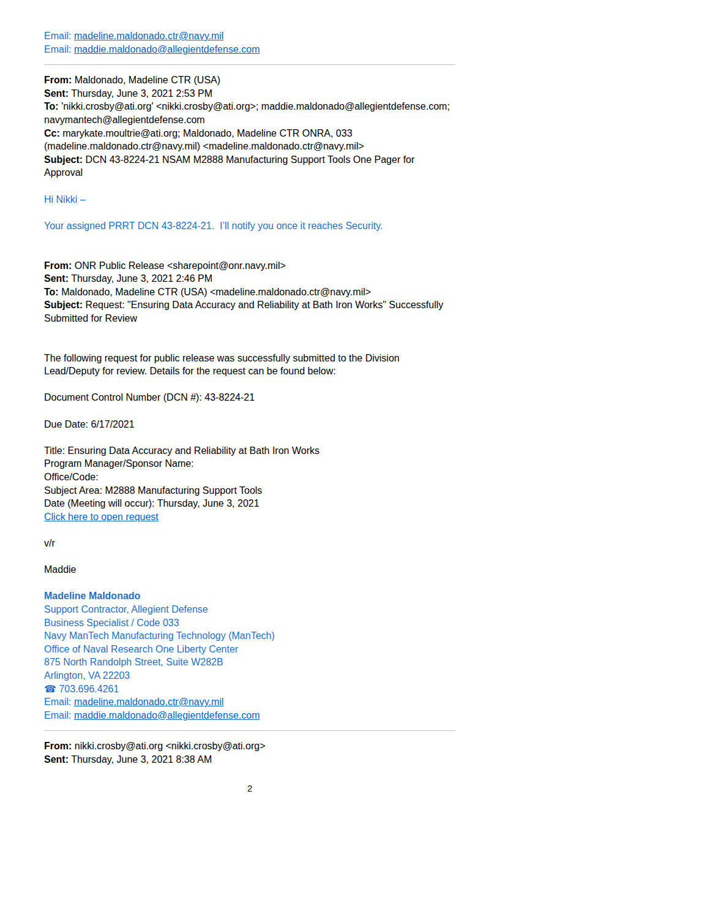Email: madeline.maldonado.ctr@navy.mil
Email: maddie.maldonado@allegientdefense.com
From: Maldonado, Madeline CTR (USA)
Sent: Thursday, June 3, 2021 2:53 PM
To: 'nikki.crosby@ati.org' <nikki.crosby@ati.org>; maddie.maldonado@allegientdefense.com; navymantech@allegientdefense.com
Cc: marykate.moultrie@ati.org; Maldonado, Madeline CTR ONRA, 033 (madeline.maldonado.ctr@navy.mil) <madeline.maldonado.ctr@navy.mil>
Subject: DCN 43-8224-21 NSAM M2888 Manufacturing Support Tools One Pager for Approval
Hi Nikki –
Your assigned PRRT DCN 43-8224-21. I’ll notify you once it reaches Security.
From: ONR Public Release <sharepoint@onr.navy.mil>
Sent: Thursday, June 3, 2021 2:46 PM
To: Maldonado, Madeline CTR (USA) <madeline.maldonado.ctr@navy.mil>
Subject: Request: "Ensuring Data Accuracy and Reliability at Bath Iron Works" Successfully Submitted for Review
The following request for public release was successfully submitted to the Division Lead/Deputy for review. Details for the request can be found below:
Document Control Number (DCN #): 43-8224-21
Due Date: 6/17/2021
Title: Ensuring Data Accuracy and Reliability at Bath Iron Works
Program Manager/Sponsor Name:
Office/Code:
Subject Area: M2888 Manufacturing Support Tools
Date (Meeting will occur): Thursday, June 3, 2021
Click here to open request
v/r
Maddie
Madeline Maldonado
Support Contractor, Allegient Defense
Business Specialist / Code 033
Navy ManTech Manufacturing Technology (ManTech)
Office of Naval Research One Liberty Center
875 North Randolph Street, Suite W282B
Arlington, VA 22203
☎ 703.696.4261
Email: madeline.maldonado.ctr@navy.mil
Email: maddie.maldonado@allegientdefense.com
From: nikki.crosby@ati.org <nikki.crosby@ati.org>
Sent: Thursday, June 3, 2021 8:38 AM
2